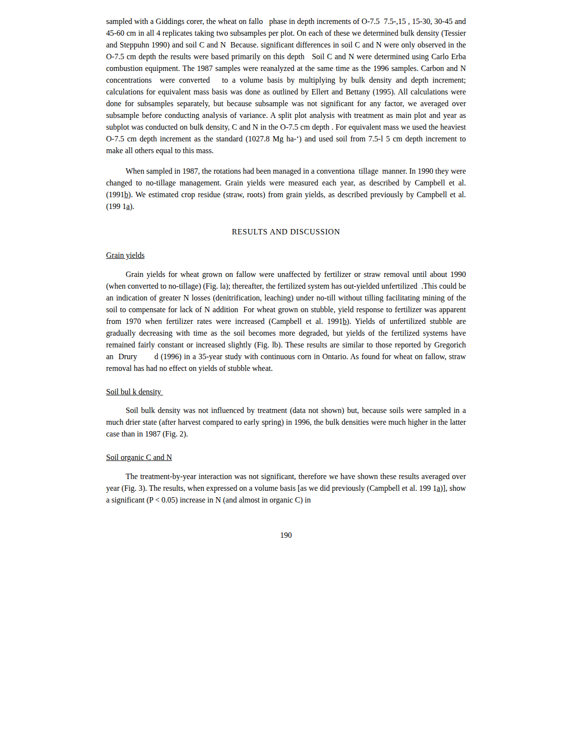sampled with a Giddings corer, the wheat on fallo phase in depth increments of O-7.5 7.5-,15 , 15-30, 30-45 and 45-60 cm in all 4 replicates taking two subsamples per plot. On each of these we determined bulk density (Tessier and Steppuhn 1990) and soil C and N Because. significant differences in soil C and N were only observed in the O-7.5 cm depth the results were based primarily on this depth Soil C and N were determined using Carlo Erba combustion equipment. The 1987 samples were reanalyzed at the same time as the 1996 samples. Carbon and N concentrations were converted to a volume basis by multiplying by bulk density and depth increment; calculations for equivalent mass basis was done as outlined by Ellert and Bettany (1995). All calculations were done for subsamples separately, but because subsample was not significant for any factor, we averaged over subsample before conducting analysis of variance. A split plot analysis with treatment as main plot and year as subplot was conducted on bulk density, C and N in the O-7.5 cm depth . For equivalent mass we used the heaviest O-7.5 cm depth increment as the standard (1027.8 Mg ha-‘) and used soil from 7.5-l 5 cm depth increment to make all others equal to this mass.
When sampled in 1987, the rotations had been managed in a conventiona tillage manner. In 1990 they were changed to no-tillage management. Grain yields were measured each year, as described by Campbell et al. (1991b). We estimated crop residue (straw, roots) from grain yields, as described previously by Campbell et al. (199 1a).
RESULTS AND DISCUSSION
Grain yields
Grain yields for wheat grown on fallow were unaffected by fertilizer or straw removal until about 1990 (when converted to no-tillage) (Fig. la); thereafter, the fertilized system has out-yielded unfertilized .This could be an indication of greater N losses (denitrification, leaching) under no-till without tilling facilitating mining of the soil to compensate for lack of N addition For wheat grown on stubble, yield response to fertilizer was apparent from 1970 when fertilizer rates were increased (Campbell et al. 1991b). Yields of unfertilized stubble are gradually decreasing with time as the soil becomes more degraded, but yields of the fertilized systems have remained fairly constant or increased slightly (Fig. lb). These results are similar to those reported by Gregorich an Drury d (1996) in a 35-year study with continuous corn in Ontario. As found for wheat on fallow, straw removal has had no effect on yields of stubble wheat.
Soil bul k density
Soil bulk density was not influenced by treatment (data not shown) but, because soils were sampled in a much drier state (after harvest compared to early spring) in 1996, the bulk densities were much higher in the latter case than in 1987 (Fig. 2).
Soil organic C and N
The treatment-by-year interaction was not significant, therefore we have shown these results averaged over year (Fig. 3). The results, when expressed on a volume basis [as we did previously (Campbell et al. 199 1a)], show a significant (P < 0.05) increase in N (and almost in organic C) in
190